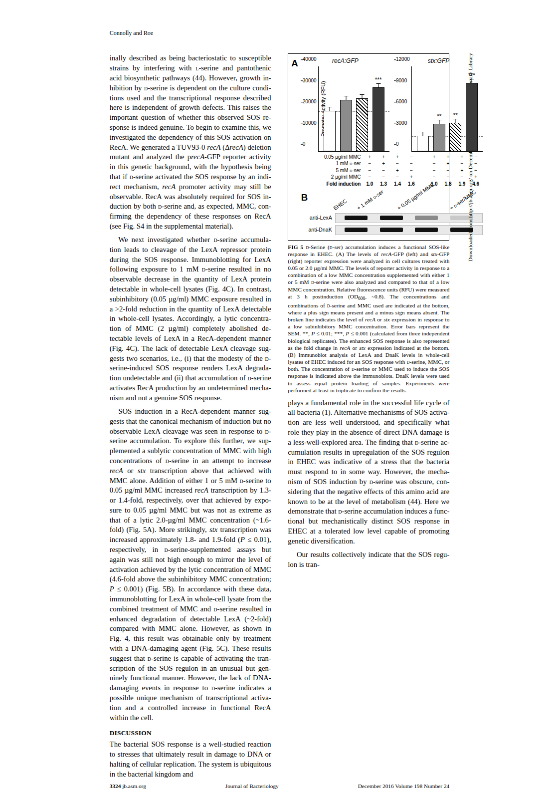Connolly and Roe
Downloaded from http://jb.asm.org/ on December 5, 2016 by Glasgow University Library
inally described as being bacteriostatic to susceptible strains by interfering with l-serine and pantothenic acid biosynthetic pathways (44). However, growth inhibition by d-serine is dependent on the culture conditions used and the transcriptional response described here is independent of growth defects. This raises the important question of whether this observed SOS response is indeed genuine. To begin to examine this, we investigated the dependency of this SOS activation on RecA. We generated a TUV93-0 recA (ΔrecA) deletion mutant and analyzed the precA-GFP reporter activity in this genetic background, with the hypothesis being that if d-serine activated the SOS response by an indirect mechanism, recA promoter activity may still be observable. RecA was absolutely required for SOS induction by both d-serine and, as expected, MMC, confirming the dependency of these responses on RecA (see Fig. S4 in the supplemental material).
We next investigated whether d-serine accumulation leads to cleavage of the LexA repressor protein during the SOS response. Immunoblotting for LexA following exposure to 1 mM d-serine resulted in no observable decrease in the quantity of LexA protein detectable in whole-cell lysates (Fig. 4C). In contrast, subinhibitory (0.05 µg/ml) MMC exposure resulted in a >2-fold reduction in the quantity of LexA detectable in whole-cell lysates. Accordingly, a lytic concentration of MMC (2 µg/ml) completely abolished detectable levels of LexA in a RecA-dependent manner (Fig. 4C). The lack of detectable LexA cleavage suggests two scenarios, i.e., (i) that the modesty of the d-serine-induced SOS response renders LexA degradation undetectable and (ii) that accumulation of d-serine activates RecA production by an undetermined mechanism and not a genuine SOS response.
SOS induction in a RecA-dependent manner suggests that the canonical mechanism of induction but no observable LexA cleavage was seen in response to d-serine accumulation. To explore this further, we supplemented a sublytic concentration of MMC with high concentrations of d-serine in an attempt to increase recA or stx transcription above that achieved with MMC alone. Addition of either 1 or 5 mM d-serine to 0.05 µg/ml MMC increased recA transcription by 1.3- or 1.4-fold, respectively, over that achieved by exposure to 0.05 µg/ml MMC but was not as extreme as that of a lytic 2.0-µg/ml MMC concentration (~1.6-fold) (Fig. 5A). More strikingly, stx transcription was increased approximately 1.8- and 1.9-fold (P ≤ 0.01), respectively, in d-serine-supplemented assays but again was still not high enough to mirror the level of activation achieved by the lytic concentration of MMC (4.6-fold above the subinhibitory MMC concentration; P ≤ 0.001) (Fig. 5B). In accordance with these data, immunoblotting for LexA in whole-cell lysate from the combined treatment of MMC and d-serine resulted in enhanced degradation of detectable LexA (~2-fold) compared with MMC alone. However, as shown in Fig. 4, this result was obtainable only by treatment with a DNA-damaging agent (Fig. 5C). These results suggest that d-serine is capable of activating the transcription of the SOS regulon in an unusual but genuinely functional manner. However, the lack of DNA-damaging events in response to d-serine indicates a possible unique mechanism of transcriptional activation and a controlled increase in functional RecA within the cell.
Discussion
The bacterial SOS response is a well-studied reaction to stresses that ultimately result in damage to DNA or halting of cellular replication. The system is ubiquitous in the bacterial kingdom and
A
recA:GFP
Promoter activity (RFU)
0
10000
20000
30000
40000
***
stx:GFP
0
3000
6000
9000
12000
**
**
***
| 0.05 µg/ml MMC | + | + | + | − | | + | + | + | − |
| 1 mM d -ser | − | + | − | − | | − | + | − | − |
| 5 mM d -ser | − | − | + | − | | − | − | + | − |
| 2 µg/ml MMC | − | − | − | + | | − | − | − | + |
| Fold induction | 1.0 | 1.3 | 1.4 | 1.6 | | 1.0 | 1.8 | 1.9 | 4.6 |
B
EHEC + 1 mM d-ser + 0.05 µg/ml MMC + d-ser/MMC
anti-LexA
anti-DnaK
FIG 5 d-Serine (d-ser) accumulation induces a functional SOS-like response in EHEC. (A) The levels of recA-GFP (left) and stx-GFP (right) reporter expression were analyzed in cell cultures treated with 0.05 or 2.0 µg/ml MMC. The levels of reporter activity in response to a combination of a low MMC concentration supplemented with either 1 or 5 mM d-serine were also analyzed and compared to that of a low MMC concentration. Relative fluorescence units (RFU) were measured at 3 h postinduction (OD600, ~0.8). The concentrations and combinations of d-serine and MMC used are indicated at the bottom, where a plus sign means present and a minus sign means absent. The broken line indicates the level of recA or stx expression in response to a low subinhibitory MMC concentration. Error bars represent the SEM. **, P ≤ 0.01; ***, P ≤ 0.001 (calculated from three independent biological replicates). The enhanced SOS response is also represented as the fold change in recA or stx expression indicated at the bottom. (B) Immunoblot analysis of LexA and DnaK levels in whole-cell lysates of EHEC induced for an SOS response with d-serine, MMC, or both. The concentration of d-serine or MMC used to induce the SOS response is indicated above the immunoblots. DnaK levels were used to assess equal protein loading of samples. Experiments were performed at least in triplicate to confirm the results.
plays a fundamental role in the successful life cycle of all bacteria (1). Alternative mechanisms of SOS activation are less well understood, and specifically what role they play in the absence of direct DNA damage is a less-well-explored area. The finding that d-serine accumulation results in upregulation of the SOS regulon in EHEC was indicative of a stress that the bacteria must respond to in some way. However, the mechanism of SOS induction by d-serine was obscure, considering that the negative effects of this amino acid are known to be at the level of metabolism (44). Here we demonstrate that d-serine accumulation induces a functional but mechanistically distinct SOS response in EHEC at a tolerated low level capable of promoting genetic diversification.
Our results collectively indicate that the SOS regulon is tran-
3324 jb.asm.org
Journal of Bacteriology
December 2016 Volume 198 Number 24